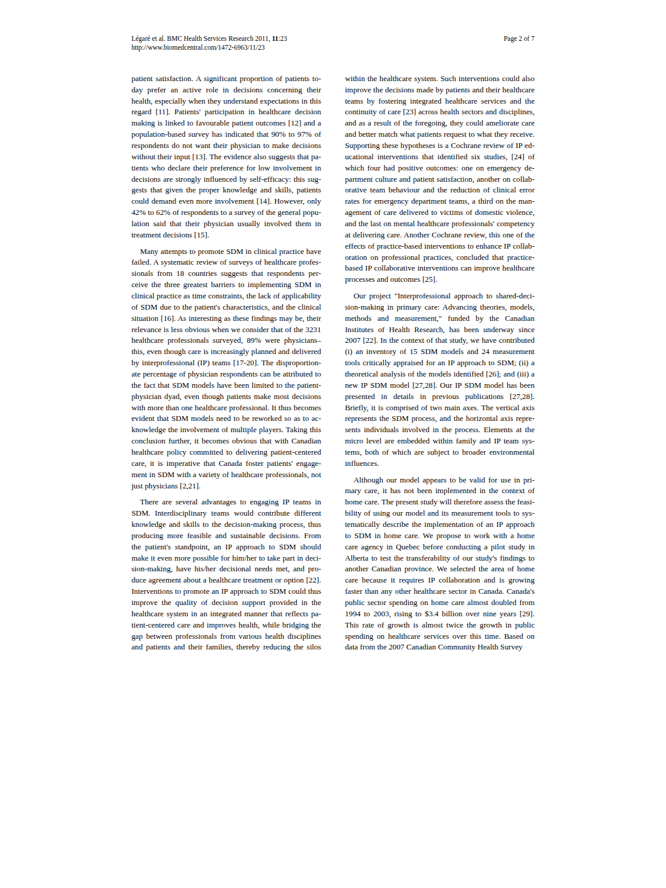Légaré et al. BMC Health Services Research 2011, 11:23 http://www.biomedcentral.com/1472-6963/11/23
Page 2 of 7
patient satisfaction. A significant proportion of patients today prefer an active role in decisions concerning their health, especially when they understand expectations in this regard [11]. Patients' participation in healthcare decision making is linked to favourable patient outcomes [12] and a population-based survey has indicated that 90% to 97% of respondents do not want their physician to make decisions without their input [13]. The evidence also suggests that patients who declare their preference for low involvement in decisions are strongly influenced by self-efficacy: this suggests that given the proper knowledge and skills, patients could demand even more involvement [14]. However, only 42% to 62% of respondents to a survey of the general population said that their physician usually involved them in treatment decisions [15].
Many attempts to promote SDM in clinical practice have failed. A systematic review of surveys of healthcare professionals from 18 countries suggests that respondents perceive the three greatest barriers to implementing SDM in clinical practice as time constraints, the lack of applicability of SDM due to the patient's characteristics, and the clinical situation [16]. As interesting as these findings may be, their relevance is less obvious when we consider that of the 3231 healthcare professionals surveyed, 89% were physicians–this, even though care is increasingly planned and delivered by interprofessional (IP) teams [17-20]. The disproportionate percentage of physician respondents can be attributed to the fact that SDM models have been limited to the patient-physician dyad, even though patients make most decisions with more than one healthcare professional. It thus becomes evident that SDM models need to be reworked so as to acknowledge the involvement of multiple players. Taking this conclusion further, it becomes obvious that with Canadian healthcare policy committed to delivering patient-centered care, it is imperative that Canada foster patients' engagement in SDM with a variety of healthcare professionals, not just physicians [2,21].
There are several advantages to engaging IP teams in SDM. Interdisciplinary teams would contribute different knowledge and skills to the decision-making process, thus producing more feasible and sustainable decisions. From the patient's standpoint, an IP approach to SDM should make it even more possible for him/her to take part in decision-making, have his/her decisional needs met, and produce agreement about a healthcare treatment or option [22]. Interventions to promote an IP approach to SDM could thus improve the quality of decision support provided in the healthcare system in an integrated manner that reflects patient-centered care and improves health, while bridging the gap between professionals from various health disciplines and patients and their families, thereby reducing the silos within the healthcare system. Such interventions could also improve the decisions made by patients and their healthcare teams by fostering integrated healthcare services and the continuity of care [23] across health sectors and disciplines, and as a result of the foregoing, they could ameliorate care and better match what patients request to what they receive. Supporting these hypotheses is a Cochrane review of IP educational interventions that identified six studies, [24] of which four had positive outcomes: one on emergency department culture and patient satisfaction, another on collaborative team behaviour and the reduction of clinical error rates for emergency department teams, a third on the management of care delivered to victims of domestic violence, and the last on mental healthcare professionals' competency at delivering care. Another Cochrane review, this one of the effects of practice-based interventions to enhance IP collaboration on professional practices, concluded that practice-based IP collaborative interventions can improve healthcare processes and outcomes [25].
Our project "Interprofessional approach to shared-decision-making in primary care: Advancing theories, models, methods and measurement," funded by the Canadian Institutes of Health Research, has been underway since 2007 [22]. In the context of that study, we have contributed (i) an inventory of 15 SDM models and 24 measurement tools critically appraised for an IP approach to SDM; (ii) a theoretical analysis of the models identified [26]; and (iii) a new IP SDM model [27,28]. Our IP SDM model has been presented in details in previous publications [27,28]. Briefly, it is comprised of two main axes. The vertical axis represents the SDM process, and the horizontal axis represents individuals involved in the process. Elements at the micro level are embedded within family and IP team systems, both of which are subject to broader environmental influences.
Although our model appears to be valid for use in primary care, it has not been implemented in the context of home care. The present study will therefore assess the feasibility of using our model and its measurement tools to systematically describe the implementation of an IP approach to SDM in home care. We propose to work with a home care agency in Quebec before conducting a pilot study in Alberta to test the transferability of our study's findings to another Canadian province. We selected the area of home care because it requires IP collaboration and is growing faster than any other healthcare sector in Canada. Canada's public sector spending on home care almost doubled from 1994 to 2003, rising to $3.4 billion over nine years [29]. This rate of growth is almost twice the growth in public spending on healthcare services over this time. Based on data from the 2007 Canadian Community Health Survey